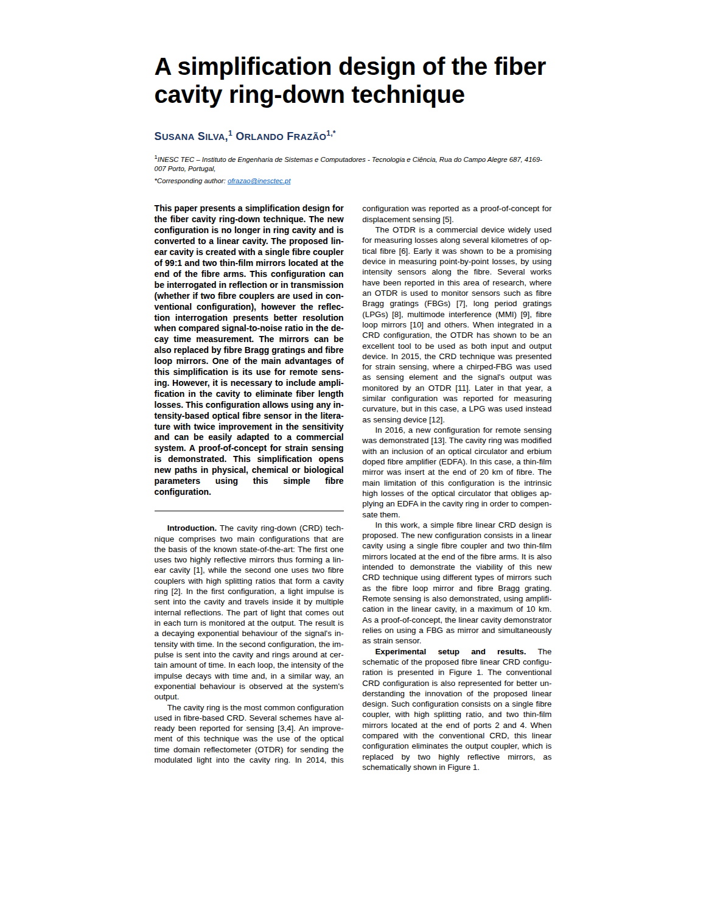A simplification design of the fiber cavity ring-down technique
SUSANA SILVA,1 ORLANDO FRAZÃO1,*
1INESC TEC – Instituto de Engenharia de Sistemas e Computadores - Tecnologia e Ciência, Rua do Campo Alegre 687, 4169-007 Porto, Portugal,
*Corresponding author: ofrazao@inesctec.pt
This paper presents a simplification design for the fiber cavity ring-down technique. The new configuration is no longer in ring cavity and is converted to a linear cavity. The proposed linear cavity is created with a single fibre coupler of 99:1 and two thin-film mirrors located at the end of the fibre arms. This configuration can be interrogated in reflection or in transmission (whether if two fibre couplers are used in conventional configuration), however the reflection interrogation presents better resolution when compared signal-to-noise ratio in the decay time measurement. The mirrors can be also replaced by fibre Bragg gratings and fibre loop mirrors. One of the main advantages of this simplification is its use for remote sensing. However, it is necessary to include amplification in the cavity to eliminate fiber length losses. This configuration allows using any intensity-based optical fibre sensor in the literature with twice improvement in the sensitivity and can be easily adapted to a commercial system. A proof-of-concept for strain sensing is demonstrated. This simplification opens new paths in physical, chemical or biological parameters using this simple fibre configuration.
Introduction. The cavity ring-down (CRD) technique comprises two main configurations that are the basis of the known state-of-the-art: The first one uses two highly reflective mirrors thus forming a linear cavity [1], while the second one uses two fibre couplers with high splitting ratios that form a cavity ring [2]. In the first configuration, a light impulse is sent into the cavity and travels inside it by multiple internal reflections. The part of light that comes out in each turn is monitored at the output. The result is a decaying exponential behaviour of the signal's intensity with time. In the second configuration, the impulse is sent into the cavity and rings around at certain amount of time. In each loop, the intensity of the impulse decays with time and, in a similar way, an exponential behaviour is observed at the system's output.
The cavity ring is the most common configuration used in fibre-based CRD. Several schemes have already been reported for sensing [3,4]. An improvement of this technique was the use of the optical time domain reflectometer (OTDR) for sending the modulated light into the cavity ring. In 2014, this configuration was reported as a proof-of-concept for displacement sensing [5].
The OTDR is a commercial device widely used for measuring losses along several kilometres of optical fibre [6]. Early it was shown to be a promising device in measuring point-by-point losses, by using intensity sensors along the fibre. Several works have been reported in this area of research, where an OTDR is used to monitor sensors such as fibre Bragg gratings (FBGs) [7], long period gratings (LPGs) [8], multimode interference (MMI) [9], fibre loop mirrors [10] and others. When integrated in a CRD configuration, the OTDR has shown to be an excellent tool to be used as both input and output device. In 2015, the CRD technique was presented for strain sensing, where a chirped-FBG was used as sensing element and the signal's output was monitored by an OTDR [11]. Later in that year, a similar configuration was reported for measuring curvature, but in this case, a LPG was used instead as sensing device [12].
In 2016, a new configuration for remote sensing was demonstrated [13]. The cavity ring was modified with an inclusion of an optical circulator and erbium doped fibre amplifier (EDFA). In this case, a thin-film mirror was insert at the end of 20 km of fibre. The main limitation of this configuration is the intrinsic high losses of the optical circulator that obliges applying an EDFA in the cavity ring in order to compensate them.
In this work, a simple fibre linear CRD design is proposed. The new configuration consists in a linear cavity using a single fibre coupler and two thin-film mirrors located at the end of the fibre arms. It is also intended to demonstrate the viability of this new CRD technique using different types of mirrors such as the fibre loop mirror and fibre Bragg grating. Remote sensing is also demonstrated, using amplification in the linear cavity, in a maximum of 10 km. As a proof-of-concept, the linear cavity demonstrator relies on using a FBG as mirror and simultaneously as strain sensor.
Experimental setup and results. The schematic of the proposed fibre linear CRD configuration is presented in Figure 1. The conventional CRD configuration is also represented for better understanding the innovation of the proposed linear design. Such configuration consists on a single fibre coupler, with high splitting ratio, and two thin-film mirrors located at the end of ports 2 and 4. When compared with the conventional CRD, this linear configuration eliminates the output coupler, which is replaced by two highly reflective mirrors, as schematically shown in Figure 1.